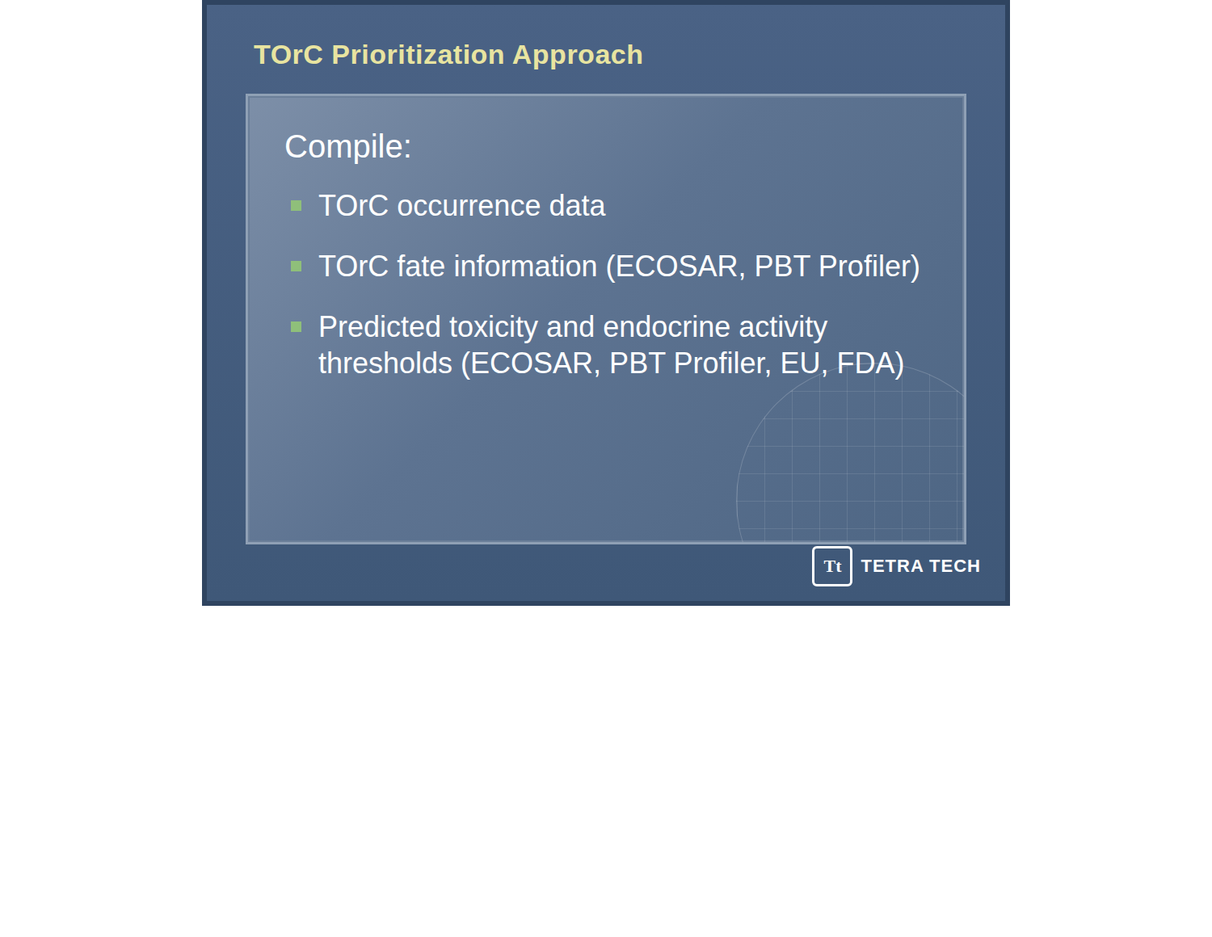TOrC Prioritization Approach
Compile:
TOrC occurrence data
TOrC fate information (ECOSAR, PBT Profiler)
Predicted toxicity and endocrine activity thresholds (ECOSAR, PBT Profiler, EU, FDA)
Tt
TETRA TECH